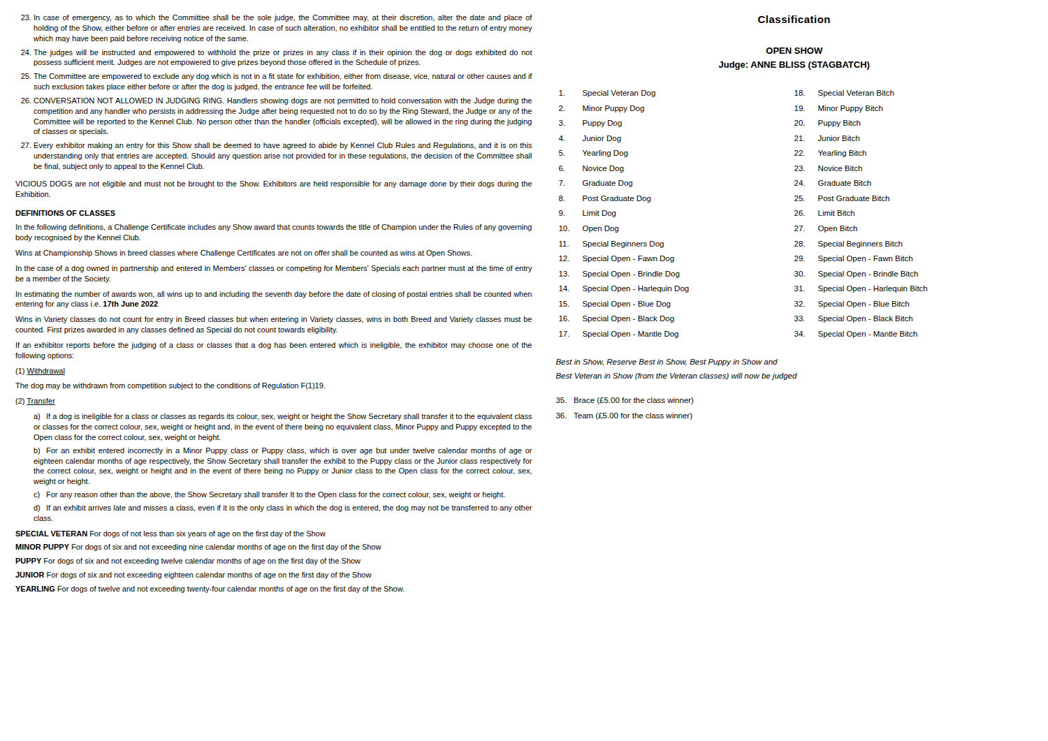In case of emergency, as to which the Committee shall be the sole judge, the Committee may, at their discretion, alter the date and place of holding of the Show, either before or after entries are received. In case of such alteration, no exhibitor shall be entitled to the return of entry money which may have been paid before receiving notice of the same.
The judges will be instructed and empowered to withhold the prize or prizes in any class if in their opinion the dog or dogs exhibited do not possess sufficient merit. Judges are not empowered to give prizes beyond those offered in the Schedule of prizes.
The Committee are empowered to exclude any dog which is not in a fit state for exhibition, either from disease, vice, natural or other causes and if such exclusion takes place either before or after the dog is judged, the entrance fee will be forfeited.
CONVERSATION NOT ALLOWED IN JUDGING RING. Handlers showing dogs are not permitted to hold conversation with the Judge during the competition and any handler who persists in addressing the Judge after being requested not to do so by the Ring Steward, the Judge or any of the Committee will be reported to the Kennel Club. No person other than the handler (officials excepted), will be allowed in the ring during the judging of classes or specials.
Every exhibitor making an entry for this Show shall be deemed to have agreed to abide by Kennel Club Rules and Regulations, and it is on this understanding only that entries are accepted. Should any question arise not provided for in these regulations, the decision of the Committee shall be final, subject only to appeal to the Kennel Club.
VICIOUS DOGS are not eligible and must not be brought to the Show. Exhibitors are held responsible for any damage done by their dogs during the Exhibition.
Definitions of Classes
In the following definitions, a Challenge Certificate includes any Show award that counts towards the title of Champion under the Rules of any governing body recognised by the Kennel Club.
Wins at Championship Shows in breed classes where Challenge Certificates are not on offer shall be counted as wins at Open Shows.
In the case of a dog owned in partnership and entered in Members' classes or competing for Members' Specials each partner must at the time of entry be a member of the Society.
In estimating the number of awards won, all wins up to and including the seventh day before the date of closing of postal entries shall be counted when entering for any class i.e. 17th June 2022
Wins in Variety classes do not count for entry in Breed classes but when entering in Variety classes, wins in both Breed and Variety classes must be counted. First prizes awarded in any classes defined as Special do not count towards eligibility.
If an exhibitor reports before the judging of a class or classes that a dog has been entered which is ineligible, the exhibitor may choose one of the following options:
(1) Withdrawal
The dog may be withdrawn from competition subject to the conditions of Regulation F(1)19.
(2) Transfer
a) If a dog is ineligible for a class or classes as regards its colour, sex, weight or height the Show Secretary shall transfer it to the equivalent class or classes for the correct colour, sex, weight or height and, in the event of there being no equivalent class, Minor Puppy and Puppy excepted to the Open class for the correct colour, sex, weight or height.
b) For an exhibit entered incorrectly in a Minor Puppy class or Puppy class, which is over age but under twelve calendar months of age or eighteen calendar months of age respectively, the Show Secretary shall transfer the exhibit to the Puppy class or the Junior class respectively for the correct colour, sex, weight or height and in the event of there being no Puppy or Junior class to the Open class for the correct colour, sex, weight or height.
c) For any reason other than the above, the Show Secretary shall transfer It to the Open class for the correct colour, sex, weight or height.
d) If an exhibit arrives late and misses a class, even if it is the only class in which the dog is entered, the dog may not be transferred to any other class.
SPECIAL VETERAN For dogs of not less than six years of age on the first day of the Show
MINOR PUPPY For dogs of six and not exceeding nine calendar months of age on the first day of the Show
PUPPY For dogs of six and not exceeding twelve calendar months of age on the first day of the Show
JUNIOR For dogs of six and not exceeding eighteen calendar months of age on the first day of the Show
YEARLING For dogs of twelve and not exceeding twenty-four calendar months of age on the first day of the Show.
Classification
OPEN SHOW
Judge: ANNE BLISS (STAGBATCH)
| 1. | Special Veteran Dog | 18. | Special Veteran Bitch |
| 2. | Minor Puppy Dog | 19. | Minor Puppy Bitch |
| 3. | Puppy Dog | 20. | Puppy Bitch |
| 4. | Junior Dog | 21. | Junior Bitch |
| 5. | Yearling Dog | 22. | Yearling Bitch |
| 6. | Novice Dog | 23. | Novice Bitch |
| 7. | Graduate Dog | 24. | Graduate Bitch |
| 8. | Post Graduate Dog | 25. | Post Graduate Bitch |
| 9. | Limit Dog | 26. | Limit Bitch |
| 10. | Open Dog | 27. | Open Bitch |
| 11. | Special Beginners Dog | 28. | Special Beginners Bitch |
| 12. | Special Open - Fawn Dog | 29. | Special Open - Fawn Bitch |
| 13. | Special Open - Brindle Dog | 30. | Special Open - Brindle Bitch |
| 14. | Special Open - Harlequin Dog | 31. | Special Open - Harlequin Bitch |
| 15. | Special Open - Blue Dog | 32. | Special Open - Blue Bitch |
| 16. | Special Open - Black Dog | 33. | Special Open - Black Bitch |
| 17. | Special Open - Mantle Dog | 34. | Special Open - Mantle Bitch |
Best in Show, Reserve Best in Show, Best Puppy in Show and
Best Veteran in Show (from the Veteran classes) will now be judged
35. Brace (£5.00 for the class winner)
36. Team (£5.00 for the class winner)